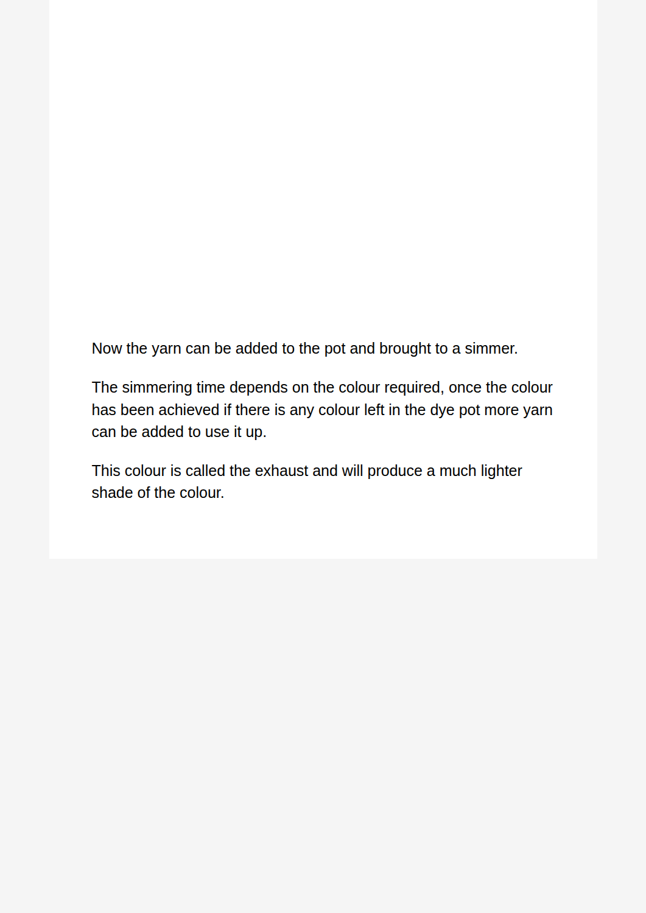Now the yarn can be added to the pot and brought to a simmer.
The simmering time depends on the colour required, once the colour has been achieved if there is any colour left in the dye pot more yarn can be added to use it up.
This colour is called the exhaust and will produce a much lighter shade of the colour.